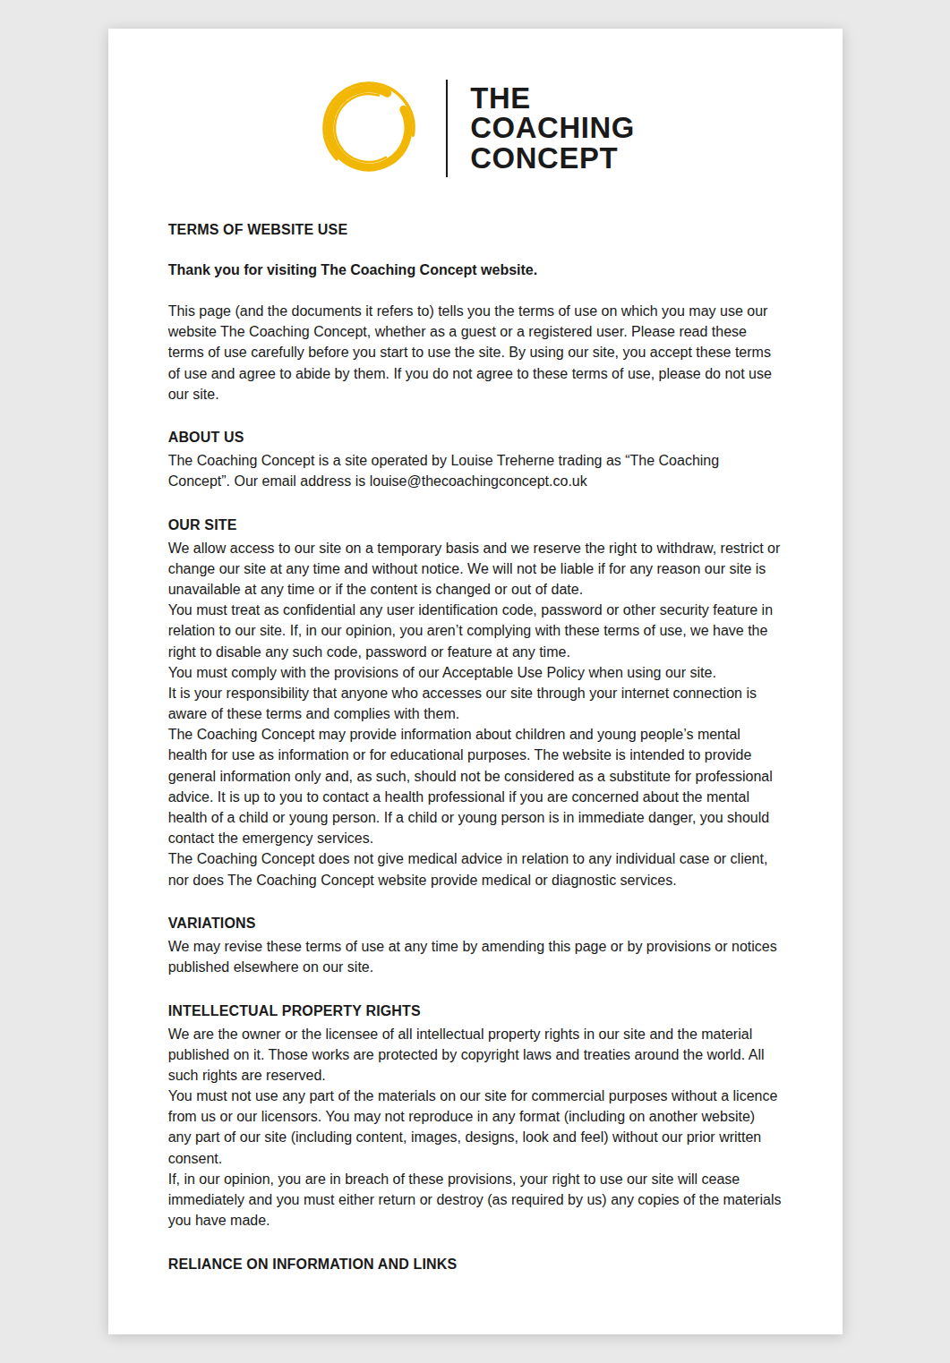The Coaching Concept
Terms of Website Use
Thank you for visiting The Coaching Concept website.
This page (and the documents it refers to) tells you the terms of use on which you may use our website The Coaching Concept, whether as a guest or a registered user. Please read these terms of use carefully before you start to use the site. By using our site, you accept these terms of use and agree to abide by them. If you do not agree to these terms of use, please do not use our site.
About Us
The Coaching Concept is a site operated by Louise Treherne trading as “The Coaching Concept”. Our email address is louise@thecoachingconcept.co.uk
Our Site
We allow access to our site on a temporary basis and we reserve the right to withdraw, restrict or change our site at any time and without notice. We will not be liable if for any reason our site is unavailable at any time or if the content is changed or out of date.
You must treat as confidential any user identification code, password or other security feature in relation to our site. If, in our opinion, you aren’t complying with these terms of use, we have the right to disable any such code, password or feature at any time.
You must comply with the provisions of our Acceptable Use Policy when using our site.
It is your responsibility that anyone who accesses our site through your internet connection is aware of these terms and complies with them.
The Coaching Concept may provide information about children and young people’s mental health for use as information or for educational purposes. The website is intended to provide general information only and, as such, should not be considered as a substitute for professional advice. It is up to you to contact a health professional if you are concerned about the mental health of a child or young person. If a child or young person is in immediate danger, you should contact the emergency services.
The Coaching Concept does not give medical advice in relation to any individual case or client, nor does The Coaching Concept website provide medical or diagnostic services.
Variations
We may revise these terms of use at any time by amending this page or by provisions or notices published elsewhere on our site.
Intellectual Property Rights
We are the owner or the licensee of all intellectual property rights in our site and the material published on it. Those works are protected by copyright laws and treaties around the world. All such rights are reserved.
You must not use any part of the materials on our site for commercial purposes without a licence from us or our licensors. You may not reproduce in any format (including on another website) any part of our site (including content, images, designs, look and feel) without our prior written consent.
If, in our opinion, you are in breach of these provisions, your right to use our site will cease immediately and you must either return or destroy (as required by us) any copies of the materials you have made.
Reliance on Information and Links